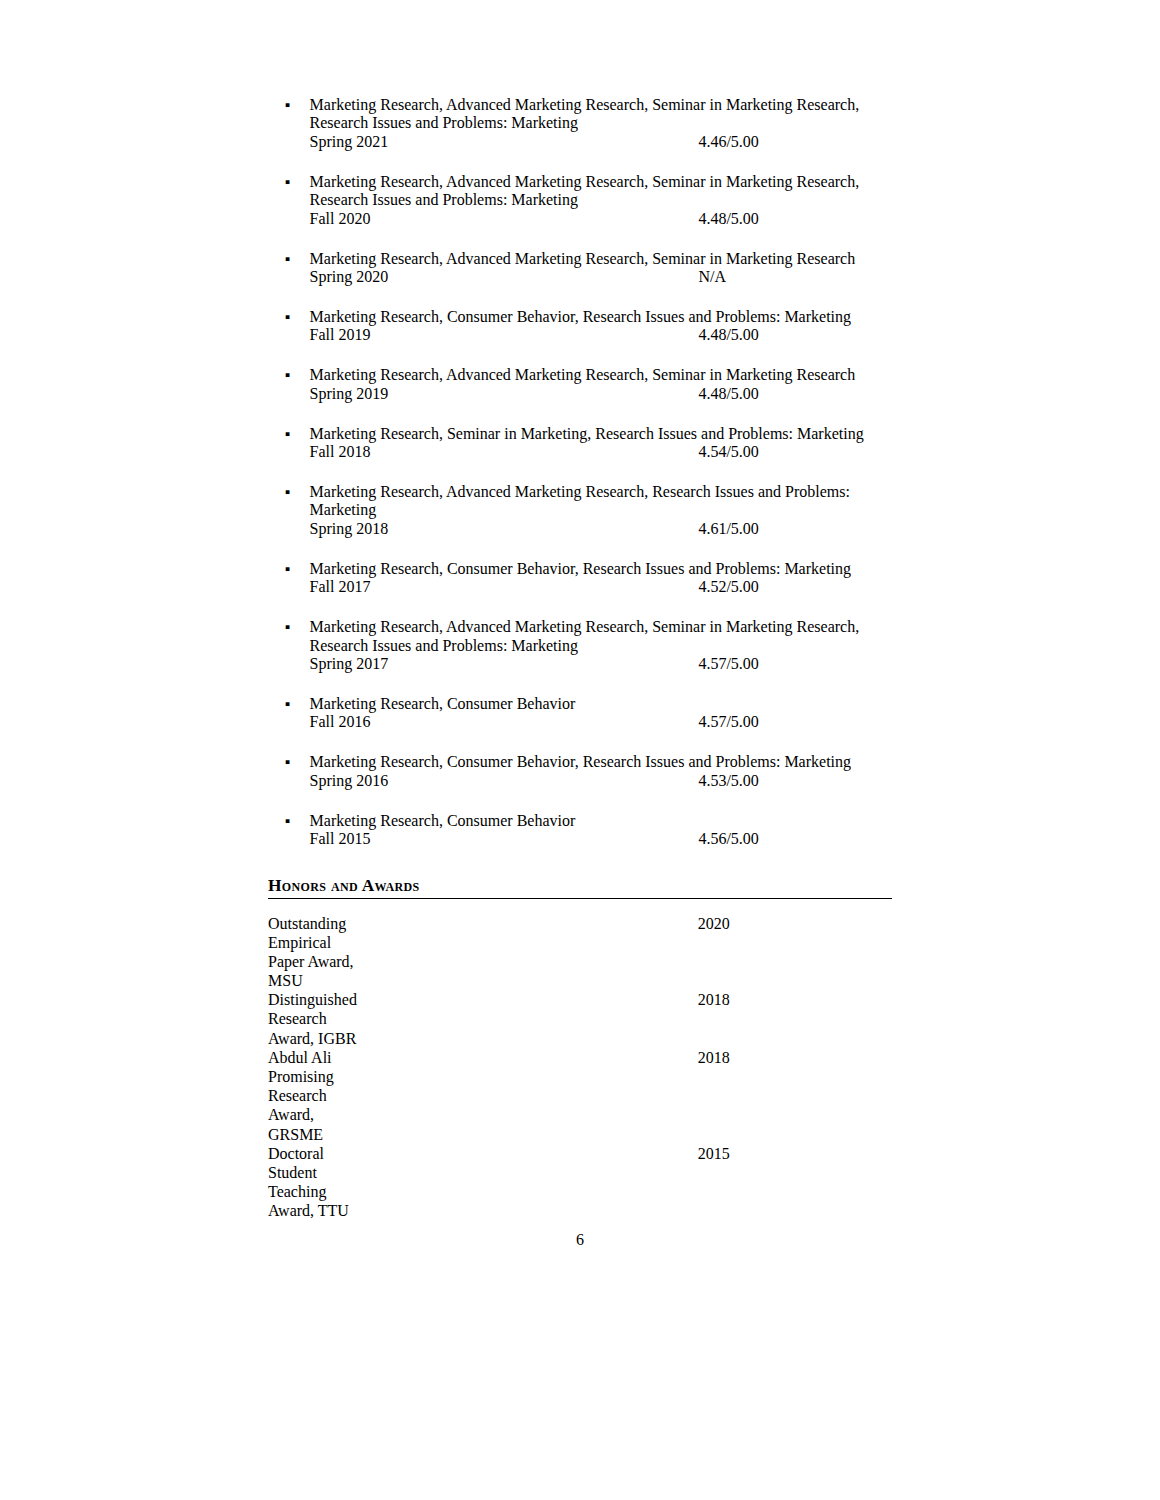Marketing Research, Advanced Marketing Research, Seminar in Marketing Research, Research Issues and Problems: Marketing Spring 20214.46/5.00
Marketing Research, Advanced Marketing Research, Seminar in Marketing Research, Research Issues and Problems: Marketing Fall 20204.48/5.00
Marketing Research, Advanced Marketing Research, Seminar in Marketing Research Spring 2020 N/A
Marketing Research, Consumer Behavior, Research Issues and Problems: Marketing Fall 20194.48/5.00
Marketing Research, Advanced Marketing Research, Seminar in Marketing Research Spring 20194.48/5.00
Marketing Research, Seminar in Marketing, Research Issues and Problems: Marketing Fall 20184.54/5.00
Marketing Research, Advanced Marketing Research, Research Issues and Problems: Marketing Spring 20184.61/5.00
Marketing Research, Consumer Behavior, Research Issues and Problems: Marketing Fall 20174.52/5.00
Marketing Research, Advanced Marketing Research, Seminar in Marketing Research, Research Issues and Problems: Marketing Spring 20174.57/5.00
Marketing Research, Consumer Behavior Fall 20164.57/5.00
Marketing Research, Consumer Behavior, Research Issues and Problems: Marketing Spring 20164.53/5.00
Marketing Research, Consumer Behavior Fall 20154.56/5.00
Honors and Awards
| Outstanding Empirical Paper Award, MSU | 2020 |
| Distinguished Research Award, IGBR | 2018 |
| Abdul Ali Promising Research Award, GRSME | 2018 |
| Doctoral Student Teaching Award, TTU | 2015 |
6